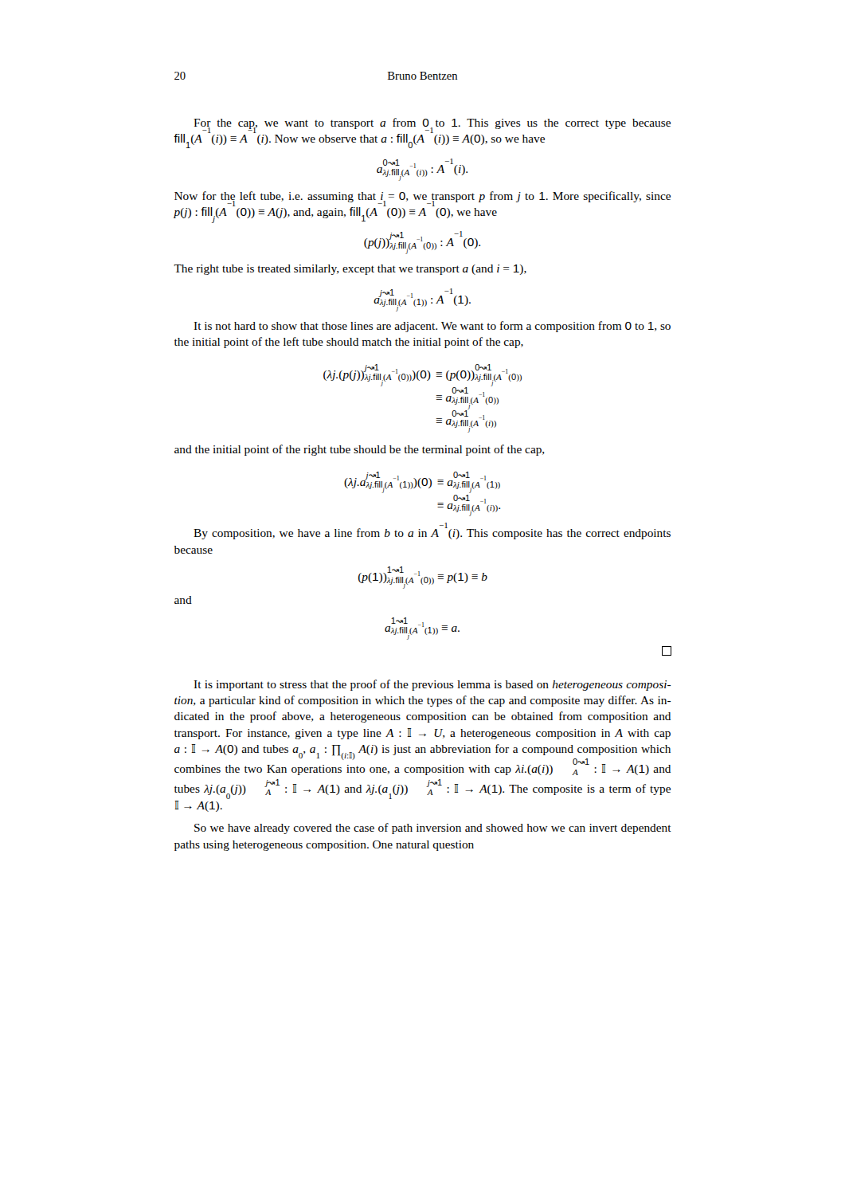20 Bruno Bentzen
For the cap, we want to transport a from 0 to 1. This gives us the correct type because fill1(A−1(i)) ≡ A−1(i). Now we observe that a : fill0(A−1(i)) ≡ A(0), so we have
a 0↝1 λj. fillj(A−1(i)) : A−1(i).
Now for the left tube, i.e. assuming that i = 0, we transport p from j to 1. More specifically, since p(j) : fillj(A−1(0)) ≡ A(j), and, again, fill1(A−1(0)) ≡ A−1(0), we have
(p(j))j↝1 λj. fillj(A−1(0)) : A−1(0).
The right tube is treated similarly, except that we transport a (and i = 1),
aj↝1 λj. fillj(A−1(1)) : A−1(1).
It is not hard to show that those lines are adjacent. We want to form a composition from 0 to 1, so the initial point of the left tube should match the initial point of the cap,
| ( λj. ( p ( j )) j ↝ 1 λj. fill j ( A −1 ( 0 )) )( 0 ) | ≡ | ( p ( 0 )) 0 ↝ 1 λj. fill j ( A −1 ( 0 )) |
| | ≡ | a 0 ↝ 1 λj. fill j ( A −1 ( 0 )) |
| | ≡ | a 0 ↝ 1 λj. fill j ( A −1 ( i )) |
and the initial point of the right tube should be the terminal point of the cap,
| ( λj.a j ↝ 1 λj. fill j ( A −1 ( 1 )) )( 0 ) | ≡ | a 0 ↝ 1 λj. fill j ( A −1 ( 1 )) |
| | ≡ | a 0 ↝ 1 λj. fill j ( A −1 ( i )) . |
By composition, we have a line from b to a in A−1(i). This composite has the correct endpoints because
(p(1))1↝1 λj. fillj(A−1(0)) ≡ p(1) ≡ b
and
a 1↝1 λj. fillj(A−1(1)) ≡ a.
It is important to stress that the proof of the previous lemma is based on heterogeneous composition, a particular kind of composition in which the types of the cap and composite may differ. As indicated in the proof above, a heterogeneous composition can be obtained from composition and transport. For instance, given a type line A : 𝕀 → U, a heterogeneous composition in A with cap a : 𝕀 → A(0) and tubes a0, a1 : ∏(i:𝕀) A(i) is just an abbreviation for a compound composition which combines the two Kan operations into one, a composition with cap λi.(a(i))0↝1 A : 𝕀 → A(1) and tubes λj.(a0(j))j↝1 A : 𝕀 → A(1) and λj.(a1(j))j↝1 A : 𝕀 → A(1). The composite is a term of type 𝕀 → A(1).
So we have already covered the case of path inversion and showed how we can invert dependent paths using heterogeneous composition. One natural question